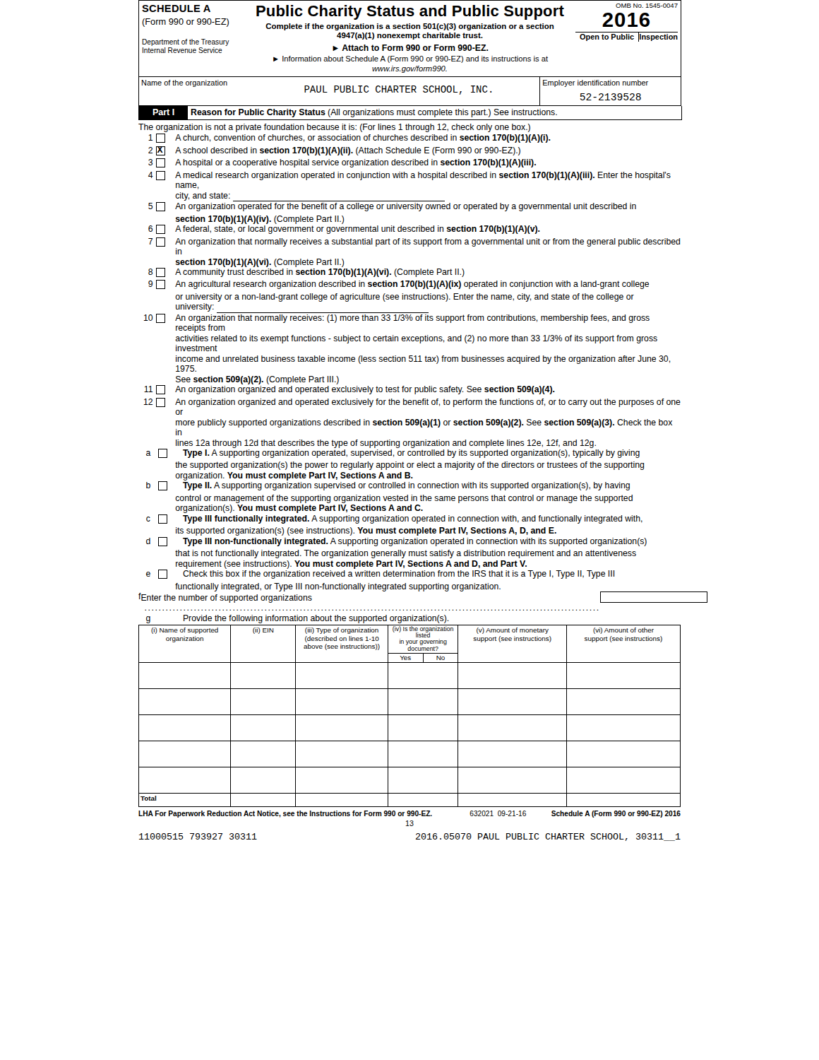SCHEDULE A
(Form 990 or 990-EZ)
Department of the Treasury
Internal Revenue Service
Public Charity Status and Public Support
Complete if the organization is a section 501(c)(3) organization or a section
4947(a)(1) nonexempt charitable trust.
► Attach to Form 990 or Form 990-EZ.
► Information about Schedule A (Form 990 or 990-EZ) and its instructions is at www.irs.gov/form990.
OMB No. 1545-0047
2016
Open to Public Inspection
Name of the organization
PAUL PUBLIC CHARTER SCHOOL, INC.
Employer identification number
52-2139528
Part I
Reason for Public Charity Status (All organizations must complete this part.) See instructions.
The organization is not a private foundation because it is: (For lines 1 through 12, check only one box.)
1
A church, convention of churches, or association of churches described in section 170(b)(1)(A)(i).
2
A school described in section 170(b)(1)(A)(ii). (Attach Schedule E (Form 990 or 990-EZ).)
3
A hospital or a cooperative hospital service organization described in section 170(b)(1)(A)(iii).
4
A medical research organization operated in conjunction with a hospital described in section 170(b)(1)(A)(iii). Enter the hospital's name,
city, and state:
5
An organization operated for the benefit of a college or university owned or operated by a governmental unit described in
section 170(b)(1)(A)(iv). (Complete Part II.)
6
A federal, state, or local government or governmental unit described in section 170(b)(1)(A)(v).
7
An organization that normally receives a substantial part of its support from a governmental unit or from the general public described in
section 170(b)(1)(A)(vi). (Complete Part II.)
8
A community trust described in section 170(b)(1)(A)(vi). (Complete Part II.)
9
An agricultural research organization described in section 170(b)(1)(A)(ix) operated in conjunction with a land-grant college
or university or a non-land-grant college of agriculture (see instructions). Enter the name, city, and state of the college or
university:
10
An organization that normally receives: (1) more than 33 1/3% of its support from contributions, membership fees, and gross receipts from
activities related to its exempt functions - subject to certain exceptions, and (2) no more than 33 1/3% of its support from gross investment
income and unrelated business taxable income (less section 511 tax) from businesses acquired by the organization after June 30, 1975.
See section 509(a)(2). (Complete Part III.)
11
An organization organized and operated exclusively to test for public safety. See section 509(a)(4).
12
An organization organized and operated exclusively for the benefit of, to perform the functions of, or to carry out the purposes of one or
more publicly supported organizations described in section 509(a)(1) or section 509(a)(2). See section 509(a)(3). Check the box in
lines 12a through 12d that describes the type of supporting organization and complete lines 12e, 12f, and 12g.
a
Type I. A supporting organization operated, supervised, or controlled by its supported organization(s), typically by giving
the supported organization(s) the power to regularly appoint or elect a majority of the directors or trustees of the supporting
organization. You must complete Part IV, Sections A and B.
b
Type II. A supporting organization supervised or controlled in connection with its supported organization(s), by having
control or management of the supporting organization vested in the same persons that control or manage the supported
organization(s). You must complete Part IV, Sections A and C.
c
Type III functionally integrated. A supporting organization operated in connection with, and functionally integrated with,
its supported organization(s) (see instructions). You must complete Part IV, Sections A, D, and E.
d
Type III non-functionally integrated. A supporting organization operated in connection with its supported organization(s)
that is not functionally integrated. The organization generally must satisfy a distribution requirement and an attentiveness
requirement (see instructions). You must complete Part IV, Sections A and D, and Part V.
e
Check this box if the organization received a written determination from the IRS that it is a Type I, Type II, Type III
functionally integrated, or Type III non-functionally integrated supporting organization.
f
Enter the number of supported organizations .................................................................................................................................
g
Provide the following information about the supported organization(s).
| (i) Name of supported organization | (ii) EIN | (iii) Type of organization (described on lines 1-10 above (see instructions)) | (iv) Is the organization listed in your governing document? Yes No | (v) Amount of monetary support (see instructions) | (vi) Amount of other support (see instructions) |
| --- | --- | --- | --- | --- | --- |
| Total | | | | | |
LHA For Paperwork Reduction Act Notice, see the Instructions for Form 990 or 990-EZ.
632021 09-21-16
Schedule A (Form 990 or 990-EZ) 2016
13
11000515 793927 30311
2016.05070 PAUL PUBLIC CHARTER SCHOOL, 30311__1